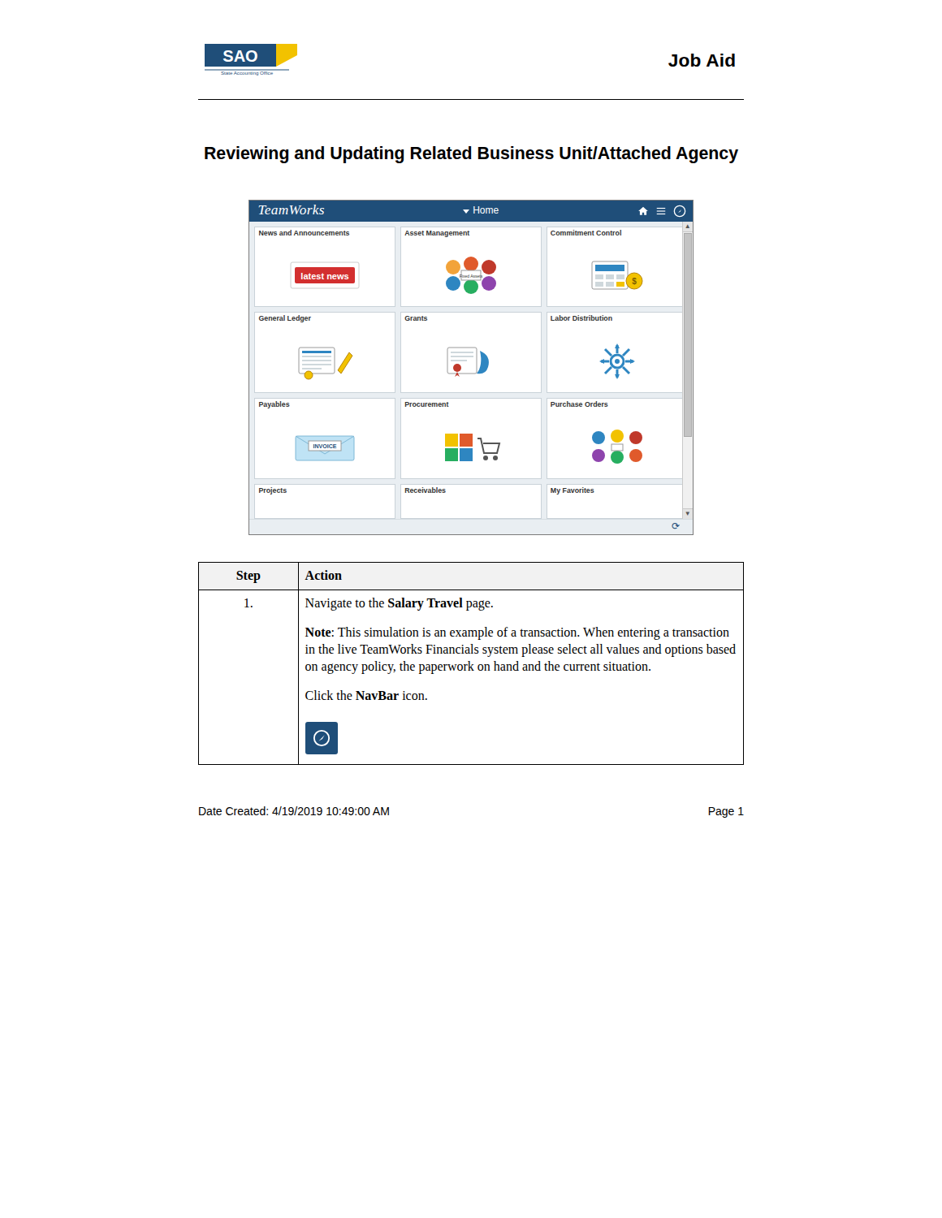SAO State Accounting Office
Job Aid
Reviewing and Updating Related Business Unit/Attached Agency
TeamWorks
Home
News and Announcements
latest news
Asset Management
Fixed Assets
Commitment Control
$
General Ledger
Grants
Labor Distribution
Payables
INVOICE
Procurement
Purchase Orders
Projects
Receivables
My Favorites
▲
▼
⟳
| Step | Action |
| --- | --- |
| 1. | Navigate to the Salary Travel page. Note : This simulation is an example of a transaction. When entering a transaction in the live TeamWorks Financials system please select all values and options based on agency policy, the paperwork on hand and the current situation. Click the NavBar icon. |
Date Created: 4/19/2019 10:49:00 AM
Page 1